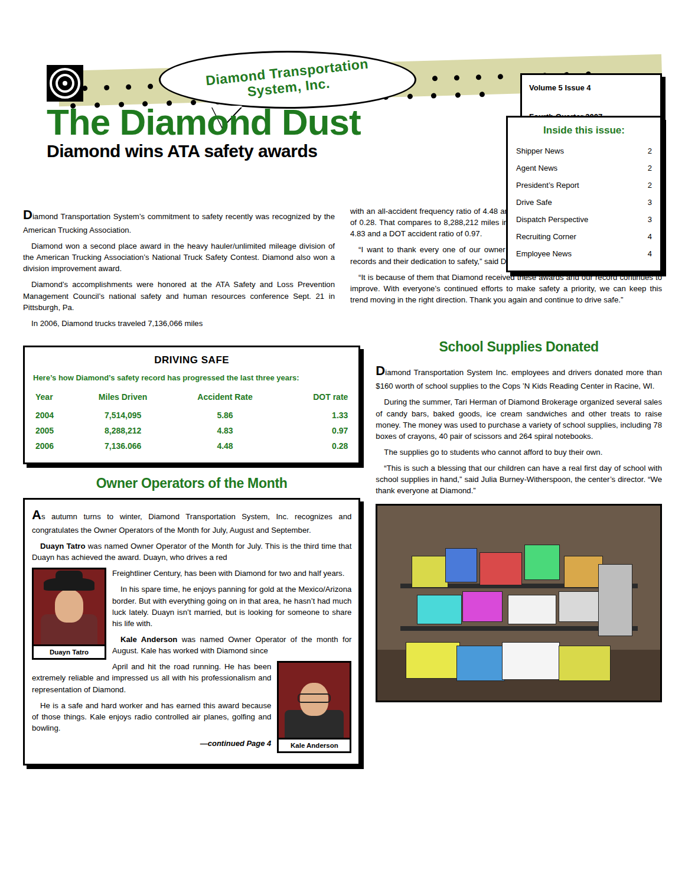Diamond Transportation
System, Inc.
Volume 5 Issue 4
Fourth Quarter 2007
The Diamond Dust
Diamond wins ATA safety awards
Inside this issue:
| Shipper News | 2 |
| Agent News | 2 |
| President’s Report | 2 |
| Drive Safe | 3 |
| Dispatch Perspective | 3 |
| Recruiting Corner | 4 |
| Employee News | 4 |
Diamond Transportation System’s commitment to safety recently was recognized by the American Trucking Association.
Diamond won a second place award in the heavy hauler/unlimited mileage division of the American Trucking Association’s National Truck Safety Contest. Diamond also won a division improvement award.
Diamond’s accomplishments were honored at the ATA Safety and Loss Prevention Management Council’s national safety and human resources conference Sept. 21 in Pittsburgh, Pa.
In 2006, Diamond trucks traveled 7,136,066 miles
with an all-accident frequency ratio of 4.48 and a DOT-reportable accident frequency ratio of 0.28. That compares to 8,288,212 miles in 2005 with an all-accident frequency ratio of 4.83 and a DOT accident ratio of 0.97.
“I want to thank every one of our owner operators and drivers for their safe driving records and their dedication to safety,” said Diane Dahse, Diamond’s safety director.
“It is because of them that Diamond received these awards and our record continues to improve. With everyone’s continued efforts to make safety a priority, we can keep this trend moving in the right direction. Thank you again and continue to drive safe.”
DRIVING SAFE
Here’s how Diamond’s safety record has progressed the last three years:
| Year | Miles Driven | Accident Rate | DOT rate |
| --- | --- | --- | --- |
| 2004 | 7,514,095 | 5.86 | 1.33 |
| 2005 | 8,288,212 | 4.83 | 0.97 |
| 2006 | 7,136.066 | 4.48 | 0.28 |
Owner Operators of the Month
As autumn turns to winter, Diamond Transportation System, Inc. recognizes and congratulates the Owner Operators of the Month for July, August and September.
Duayn Tatro was named Owner Operator of the Month for July. This is the third time that Duayn has achieved the award. Duayn, who drives a red
Duayn Tatro
Freightliner Century, has been with Diamond for two and half years.
In his spare time, he enjoys panning for gold at the Mexico/Arizona border. But with everything going on in that area, he hasn’t had much luck lately. Duayn isn’t married, but is looking for someone to share his life with.
Kale Anderson was named Owner Operator of the month for August. Kale has worked with Diamond since
Kale Anderson
April and hit the road running. He has been extremely reliable and impressed us all with his professionalism and representation of Diamond.
He is a safe and hard worker and has earned this award because of those things. Kale enjoys radio controlled air planes, golfing and bowling.
—continued Page 4
School Supplies Donated
Diamond Transportation System Inc. employees and drivers donated more than $160 worth of school supplies to the Cops ’N Kids Reading Center in Racine, WI.
During the summer, Tari Herman of Diamond Brokerage organized several sales of candy bars, baked goods, ice cream sandwiches and other treats to raise money. The money was used to purchase a variety of school supplies, including 78 boxes of crayons, 40 pair of scissors and 264 spiral notebooks.
The supplies go to students who cannot afford to buy their own.
“This is such a blessing that our children can have a real first day of school with school supplies in hand,” said Julia Burney-Witherspoon, the center’s director. “We thank everyone at Diamond.”